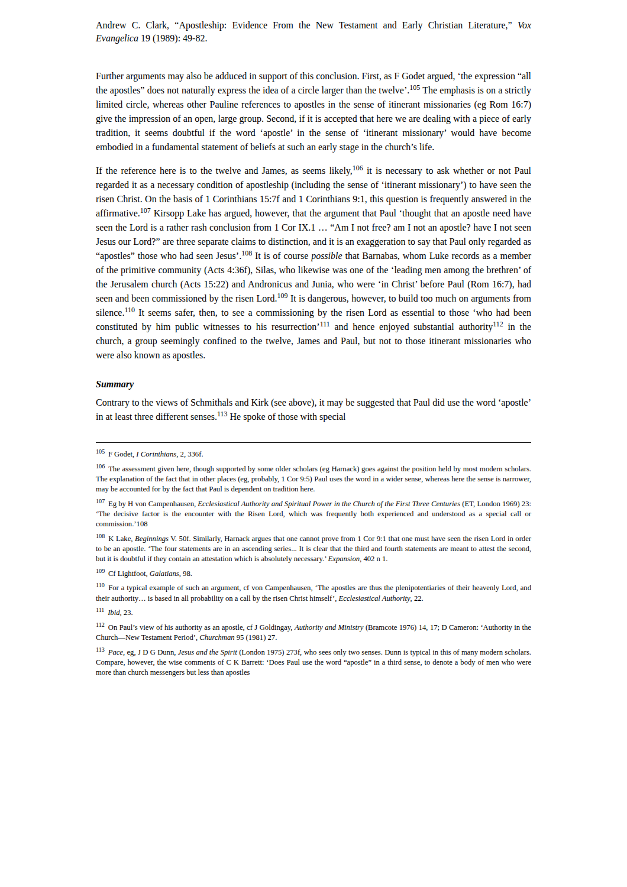Andrew C. Clark, “Apostleship: Evidence From the New Testament and Early Christian Literature,” Vox Evangelica 19 (1989): 49-82.
Further arguments may also be adduced in support of this conclusion. First, as F Godet argued, ‘the expression “all the apostles” does not naturally express the idea of a circle larger than the twelve’.105 The emphasis is on a strictly limited circle, whereas other Pauline references to apostles in the sense of itinerant missionaries (eg Rom 16:7) give the impression of an open, large group. Second, if it is accepted that here we are dealing with a piece of early tradition, it seems doubtful if the word ‘apostle’ in the sense of ‘itinerant missionary’ would have become embodied in a fundamental statement of beliefs at such an early stage in the church’s life.
If the reference here is to the twelve and James, as seems likely,106 it is necessary to ask whether or not Paul regarded it as a necessary condition of apostleship (including the sense of ‘itinerant missionary’) to have seen the risen Christ. On the basis of 1 Corinthians 15:7f and 1 Corinthians 9:1, this question is frequently answered in the affirmative.107 Kirsopp Lake has argued, however, that the argument that Paul ‘thought that an apostle need have seen the Lord is a rather rash conclusion from 1 Cor IX.1 … “Am I not free? am I not an apostle? have I not seen Jesus our Lord?” are three separate claims to distinction, and it is an exaggeration to say that Paul only regarded as “apostles” those who had seen Jesus’.108 It is of course possible that Barnabas, whom Luke records as a member of the primitive community (Acts 4:36f), Silas, who likewise was one of the ‘leading men among the brethren’ of the Jerusalem church (Acts 15:22) and Andronicus and Junia, who were ‘in Christ’ before Paul (Rom 16:7), had seen and been commissioned by the risen Lord.109 It is dangerous, however, to build too much on arguments from silence.110 It seems safer, then, to see a commissioning by the risen Lord as essential to those ‘who had been constituted by him public witnesses to his resurrection’111 and hence enjoyed substantial authority112 in the church, a group seemingly confined to the twelve, James and Paul, but not to those itinerant missionaries who were also known as apostles.
Summary
Contrary to the views of Schmithals and Kirk (see above), it may be suggested that Paul did use the word ‘apostle’ in at least three different senses.113 He spoke of those with special
105 F Godet, I Corinthians, 2, 336f.
106 The assessment given here, though supported by some older scholars (eg Harnack) goes against the position held by most modern scholars. The explanation of the fact that in other places (eg, probably, 1 Cor 9:5) Paul uses the word in a wider sense, whereas here the sense is narrower, may be accounted for by the fact that Paul is dependent on tradition here.
107 Eg by H von Campenhausen, Ecclesiastical Authority and Spiritual Power in the Church of the First Three Centuries (ET, London 1969) 23: ‘The decisive factor is the encounter with the Risen Lord, which was frequently both experienced and understood as a special call or commission.’108
108 K Lake, Beginnings V. 50f. Similarly, Harnack argues that one cannot prove from 1 Cor 9:1 that one must have seen the risen Lord in order to be an apostle. ‘The four statements are in an ascending series... It is clear that the third and fourth statements are meant to attest the second, but it is doubtful if they contain an attestation which is absolutely necessary.’ Expansion, 402 n 1.
109 Cf Lightfoot, Galatians, 98.
110 For a typical example of such an argument, cf von Campenhausen, ‘The apostles are thus the plenipotentiaries of their heavenly Lord, and their authority… is based in all probability on a call by the risen Christ himself’, Ecclesiastical Authority, 22.
111 Ibid, 23.
112 On Paul’s view of his authority as an apostle, cf J Goldingay, Authority and Ministry (Bramcote 1976) 14, 17; D Cameron: ‘Authority in the Church―New Testament Period’, Churchman 95 (1981) 27.
113 Pace, eg, J D G Dunn, Jesus and the Spirit (London 1975) 273f, who sees only two senses. Dunn is typical in this of many modern scholars. Compare, however, the wise comments of C K Barrett: ‘Does Paul use the word “apostle” in a third sense, to denote a body of men who were more than church messengers but less than apostles